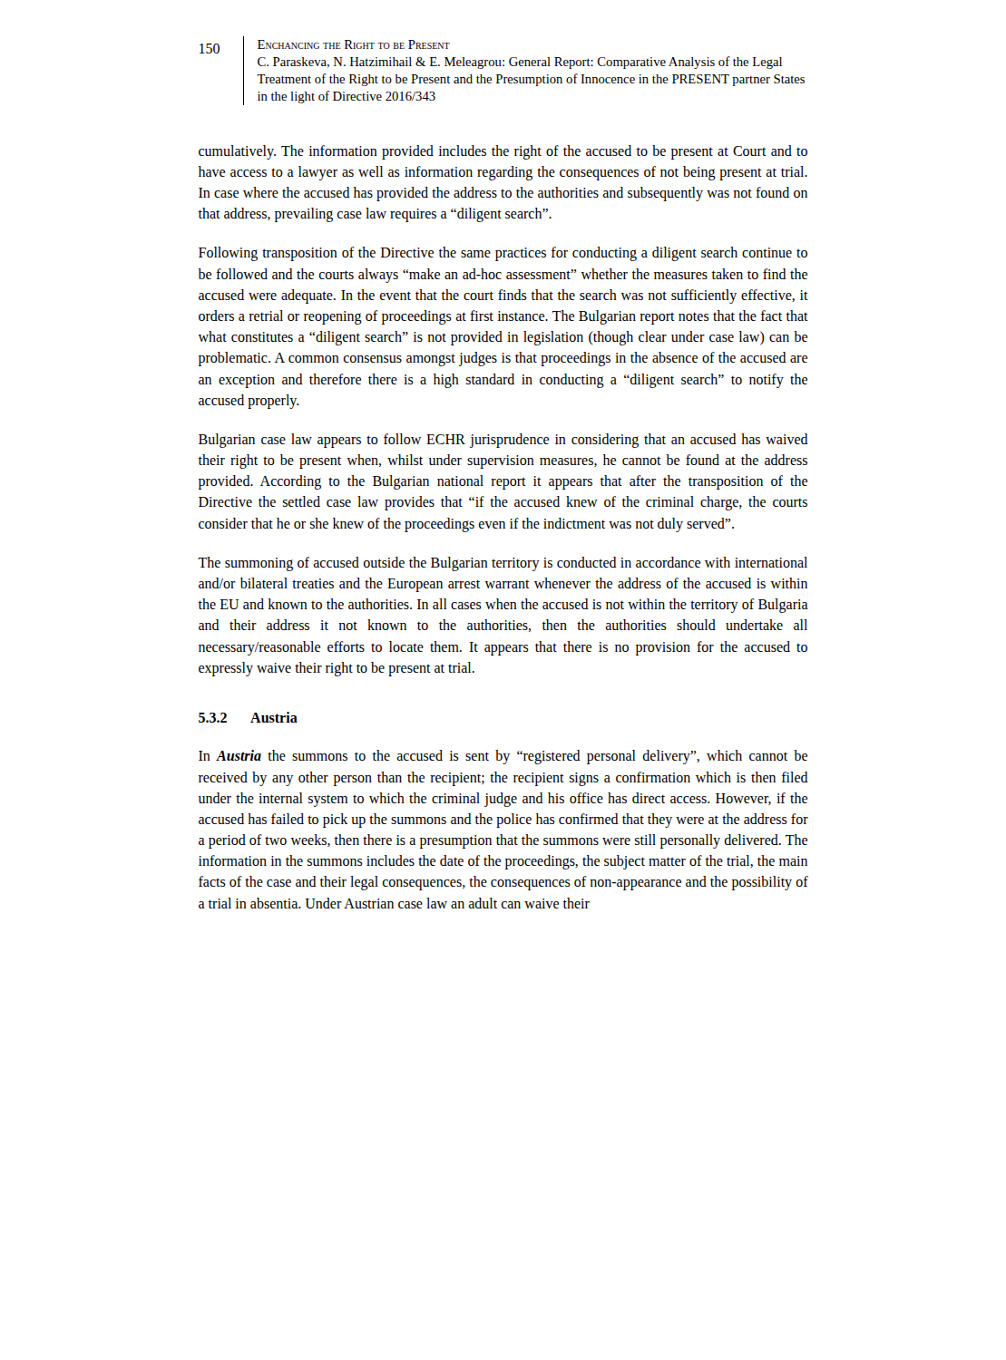150
Enchancing the Right to be Present
C. Paraskeva, N. Hatzimihail & E. Meleagrou: General Report: Comparative Analysis of the Legal Treatment of the Right to be Present and the Presumption of Innocence in the PRESENT partner States in the light of Directive 2016/343
cumulatively. The information provided includes the right of the accused to be present at Court and to have access to a lawyer as well as information regarding the consequences of not being present at trial. In case where the accused has provided the address to the authorities and subsequently was not found on that address, prevailing case law requires a “diligent search”.
Following transposition of the Directive the same practices for conducting a diligent search continue to be followed and the courts always “make an ad-hoc assessment” whether the measures taken to find the accused were adequate. In the event that the court finds that the search was not sufficiently effective, it orders a retrial or reopening of proceedings at first instance. The Bulgarian report notes that the fact that what constitutes a “diligent search” is not provided in legislation (though clear under case law) can be problematic. A common consensus amongst judges is that proceedings in the absence of the accused are an exception and therefore there is a high standard in conducting a “diligent search” to notify the accused properly.
Bulgarian case law appears to follow ECHR jurisprudence in considering that an accused has waived their right to be present when, whilst under supervision measures, he cannot be found at the address provided. According to the Bulgarian national report it appears that after the transposition of the Directive the settled case law provides that “if the accused knew of the criminal charge, the courts consider that he or she knew of the proceedings even if the indictment was not duly served”.
The summoning of accused outside the Bulgarian territory is conducted in accordance with international and/or bilateral treaties and the European arrest warrant whenever the address of the accused is within the EU and known to the authorities. In all cases when the accused is not within the territory of Bulgaria and their address it not known to the authorities, then the authorities should undertake all necessary/reasonable efforts to locate them. It appears that there is no provision for the accused to expressly waive their right to be present at trial.
5.3.2 Austria
In Austria the summons to the accused is sent by “registered personal delivery”, which cannot be received by any other person than the recipient; the recipient signs a confirmation which is then filed under the internal system to which the criminal judge and his office has direct access. However, if the accused has failed to pick up the summons and the police has confirmed that they were at the address for a period of two weeks, then there is a presumption that the summons were still personally delivered. The information in the summons includes the date of the proceedings, the subject matter of the trial, the main facts of the case and their legal consequences, the consequences of non-appearance and the possibility of a trial in absentia. Under Austrian case law an adult can waive their